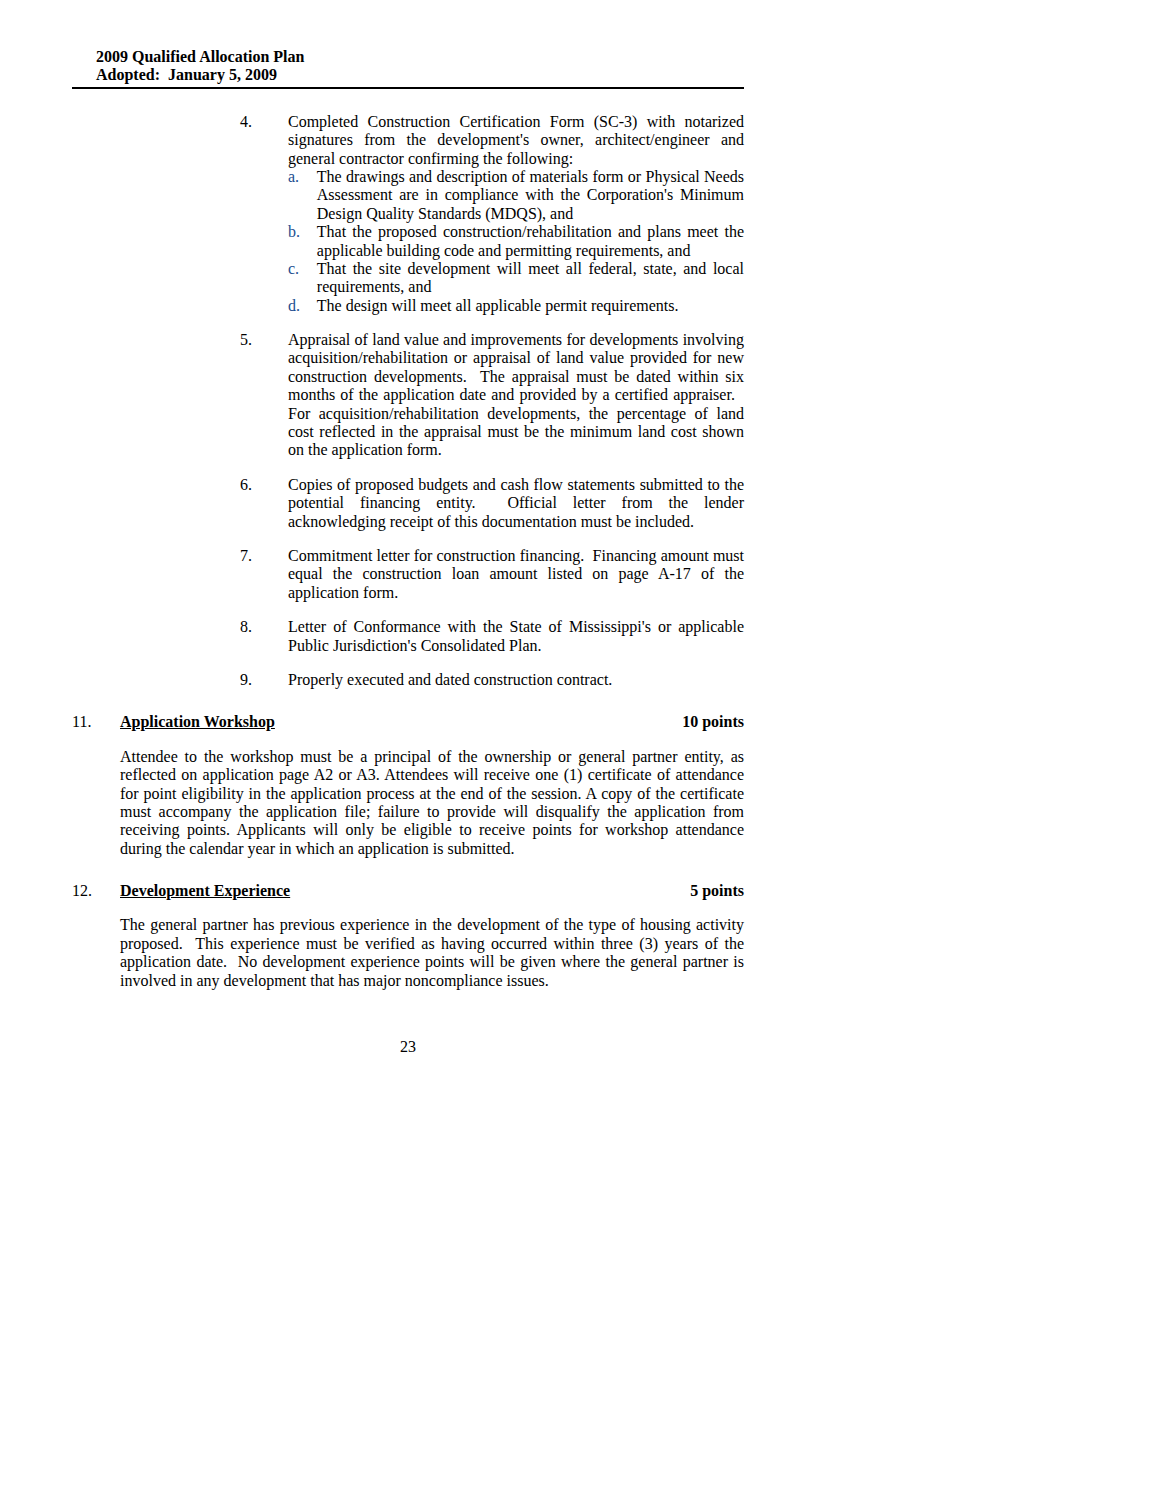2009 Qualified Allocation Plan
Adopted: January 5, 2009
4.
Completed Construction Certification Form (SC-3) with notarized signatures from the development's owner, architect/engineer and general contractor confirming the following:
a. The drawings and description of materials form or Physical Needs Assessment are in compliance with the Corporation's Minimum Design Quality Standards (MDQS), and
b. That the proposed construction/rehabilitation and plans meet the applicable building code and permitting requirements, and
c. That the site development will meet all federal, state, and local requirements, and
d. The design will meet all applicable permit requirements.
5.
Appraisal of land value and improvements for developments involving acquisition/rehabilitation or appraisal of land value provided for new construction developments. The appraisal must be dated within six months of the application date and provided by a certified appraiser. For acquisition/rehabilitation developments, the percentage of land cost reflected in the appraisal must be the minimum land cost shown on the application form.
6.
Copies of proposed budgets and cash flow statements submitted to the potential financing entity. Official letter from the lender acknowledging receipt of this documentation must be included.
7.
Commitment letter for construction financing. Financing amount must equal the construction loan amount listed on page A-17 of the application form.
8.
Letter of Conformance with the State of Mississippi's or applicable Public Jurisdiction's Consolidated Plan.
9.
Properly executed and dated construction contract.
11.
Application Workshop
10 points
Attendee to the workshop must be a principal of the ownership or general partner entity, as reflected on application page A2 or A3. Attendees will receive one (1) certificate of attendance for point eligibility in the application process at the end of the session. A copy of the certificate must accompany the application file; failure to provide will disqualify the application from receiving points. Applicants will only be eligible to receive points for workshop attendance during the calendar year in which an application is submitted.
12.
Development Experience
5 points
The general partner has previous experience in the development of the type of housing activity proposed. This experience must be verified as having occurred within three (3) years of the application date. No development experience points will be given where the general partner is involved in any development that has major noncompliance issues.
23